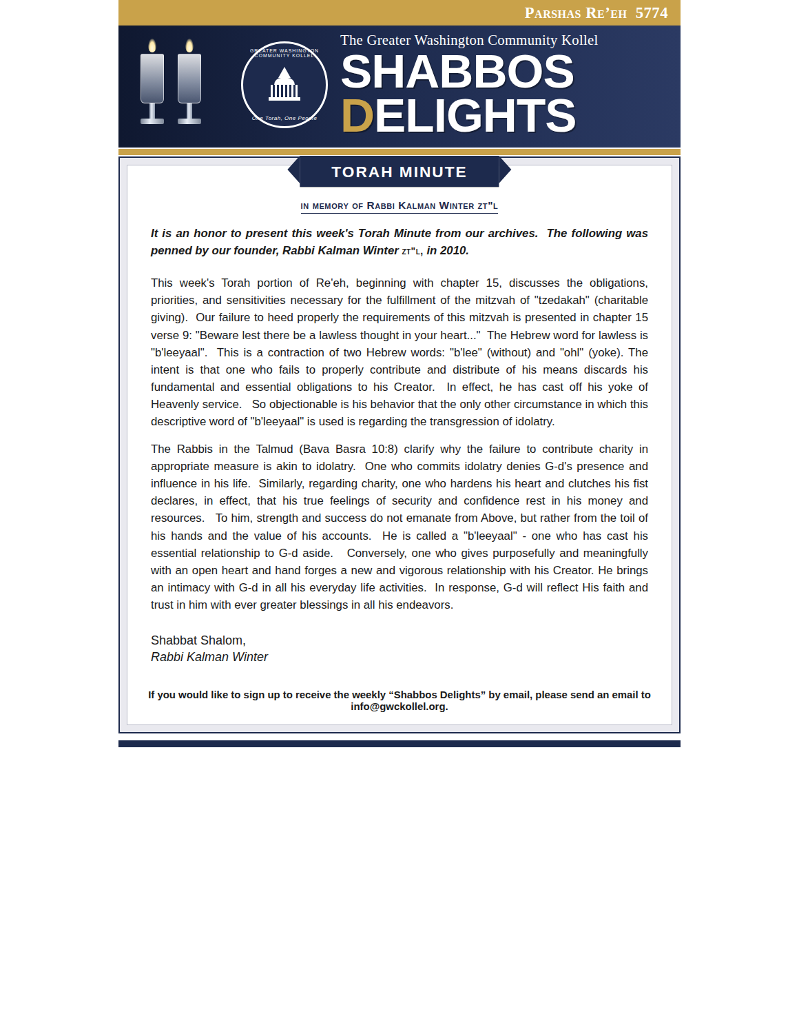Parshas Re’eh 5774
Greater Washington Community Kollel One Torah, One People
The Greater Washington Community Kollel
SHABBOS
DELIGHTS
Torah Minute
in memory of Rabbi Kalman Winter zt"l
It is an honor to present this week's Torah Minute from our archives. The following was penned by our founder, Rabbi Kalman Winter zt"l, in 2010.
This week's Torah portion of Re'eh, beginning with chapter 15, discusses the obligations, priorities, and sensitivities necessary for the fulfillment of the mitzvah of "tzedakah" (charitable giving). Our failure to heed properly the requirements of this mitzvah is presented in chapter 15 verse 9: "Beware lest there be a lawless thought in your heart..." The Hebrew word for lawless is "b'leeyaal". This is a contraction of two Hebrew words: "b'lee" (without) and "ohl" (yoke). The intent is that one who fails to properly contribute and distribute of his means discards his fundamental and essential obligations to his Creator. In effect, he has cast off his yoke of Heavenly service. So objectionable is his behavior that the only other circumstance in which this descriptive word of "b'leeyaal" is used is regarding the transgression of idolatry.
The Rabbis in the Talmud (Bava Basra 10:8) clarify why the failure to contribute charity in appropriate measure is akin to idolatry. One who commits idolatry denies G-d's presence and influence in his life. Similarly, regarding charity, one who hardens his heart and clutches his fist declares, in effect, that his true feelings of security and confidence rest in his money and resources. To him, strength and success do not emanate from Above, but rather from the toil of his hands and the value of his accounts. He is called a "b'leeyaal" - one who has cast his essential relationship to G-d aside. Conversely, one who gives purposefully and meaningfully with an open heart and hand forges a new and vigorous relationship with his Creator. He brings an intimacy with G-d in all his everyday life activities. In response, G-d will reflect His faith and trust in him with ever greater blessings in all his endeavors.
Shabbat Shalom,
Rabbi Kalman Winter
If you would like to sign up to receive the weekly “Shabbos Delights” by email, please send an email to info@gwckollel.org.